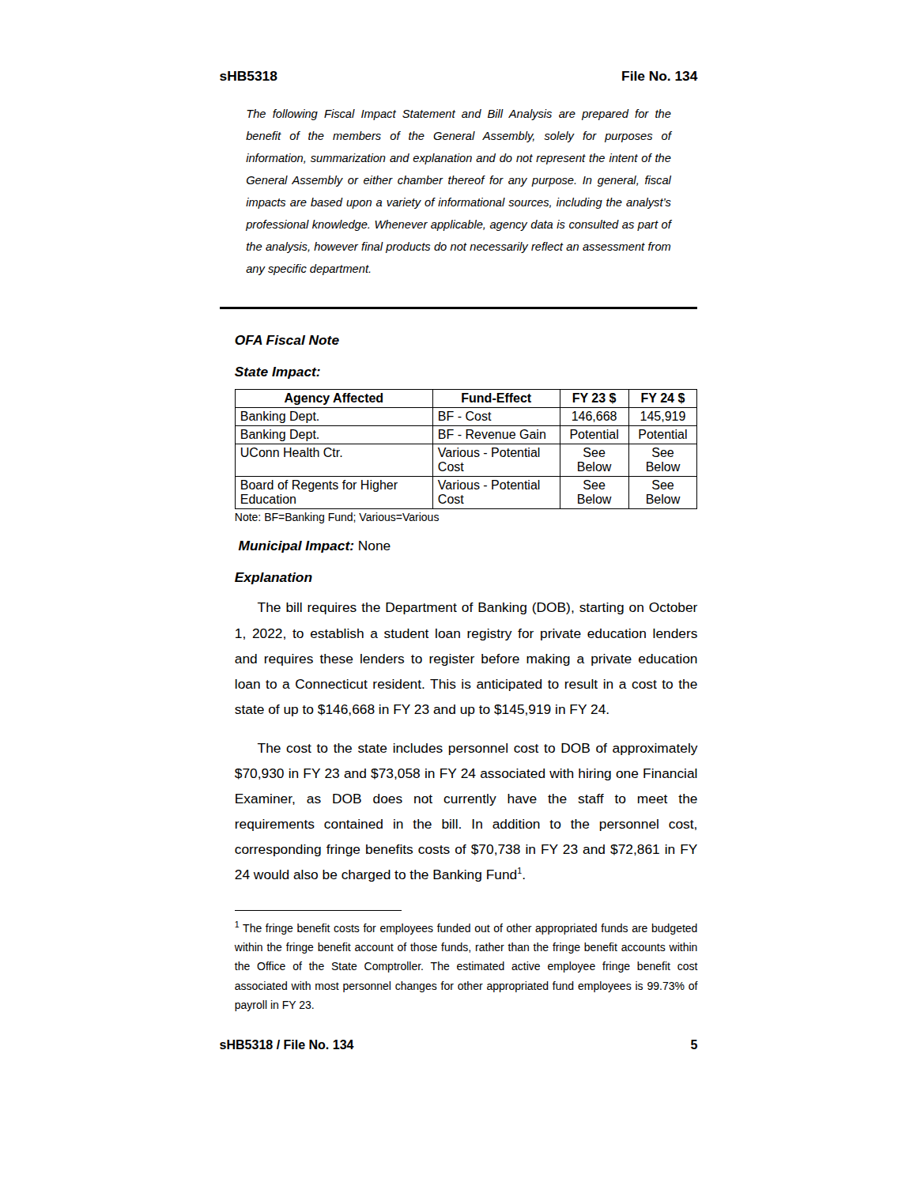sHB5318 File No. 134
The following Fiscal Impact Statement and Bill Analysis are prepared for the benefit of the members of the General Assembly, solely for purposes of information, summarization and explanation and do not represent the intent of the General Assembly or either chamber thereof for any purpose. In general, fiscal impacts are based upon a variety of informational sources, including the analyst’s professional knowledge. Whenever applicable, agency data is consulted as part of the analysis, however final products do not necessarily reflect an assessment from any specific department.
OFA Fiscal Note
State Impact:
| Agency Affected | Fund-Effect | FY 23 $ | FY 24 $ |
| --- | --- | --- | --- |
| Banking Dept. | BF - Cost | 146,668 | 145,919 |
| Banking Dept. | BF - Revenue Gain | Potential | Potential |
| UConn Health Ctr. | Various - Potential Cost | See Below | See Below |
| Board of Regents for Higher Education | Various - Potential Cost | See Below | See Below |
Note: BF=Banking Fund; Various=Various
Municipal Impact: None
Explanation
The bill requires the Department of Banking (DOB), starting on October 1, 2022, to establish a student loan registry for private education lenders and requires these lenders to register before making a private education loan to a Connecticut resident. This is anticipated to result in a cost to the state of up to $146,668 in FY 23 and up to $145,919 in FY 24.
The cost to the state includes personnel cost to DOB of approximately $70,930 in FY 23 and $73,058 in FY 24 associated with hiring one Financial Examiner, as DOB does not currently have the staff to meet the requirements contained in the bill. In addition to the personnel cost, corresponding fringe benefits costs of $70,738 in FY 23 and $72,861 in FY 24 would also be charged to the Banking Fund1.
1 The fringe benefit costs for employees funded out of other appropriated funds are budgeted within the fringe benefit account of those funds, rather than the fringe benefit accounts within the Office of the State Comptroller. The estimated active employee fringe benefit cost associated with most personnel changes for other appropriated fund employees is 99.73% of payroll in FY 23.
sHB5318 / File No. 134 5